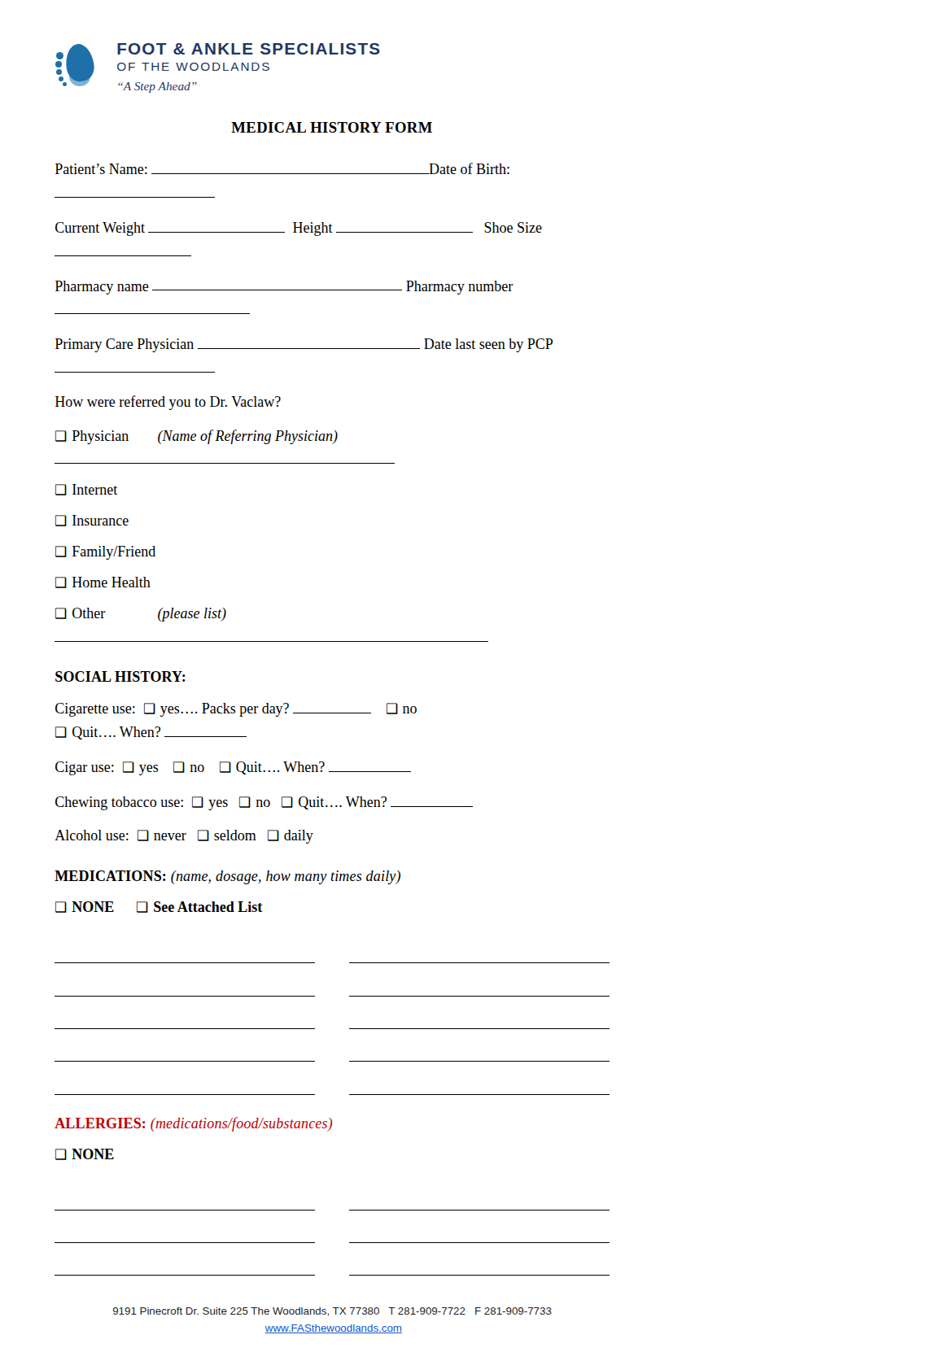FOOT & ANKLE SPECIALISTS
OF THE WOODLANDS
“A Step Ahead”
MEDICAL HISTORY FORM
Patient’s Name: Date of Birth:
Current Weight Height Shoe Size
Pharmacy name Pharmacy number
Primary Care Physician Date last seen by PCP
How were referred you to Dr. Vaclaw?
❑Physician (Name of Referring Physician)
❑Internet
❑Insurance
❑Family/Friend
❑Home Health
❑Other (please list)
SOCIAL HISTORY:
Cigarette use: ❑yes…. Packs per day? ❑no ❑Quit…. When?
Cigar use: ❑yes ❑no ❑Quit…. When?
Chewing tobacco use: ❑yes ❑no ❑Quit…. When?
Alcohol use: ❑never ❑seldom ❑daily
MEDICATIONS: (name, dosage, how many times daily)
❑NONE ❑See Attached List
ALLERGIES: (medications/food/substances)
❑NONE
9191 Pinecroft Dr. Suite 225 The Woodlands, TX 77380 T 281-909-7722 F 281-909-7733 www.FASthewoodlands.com